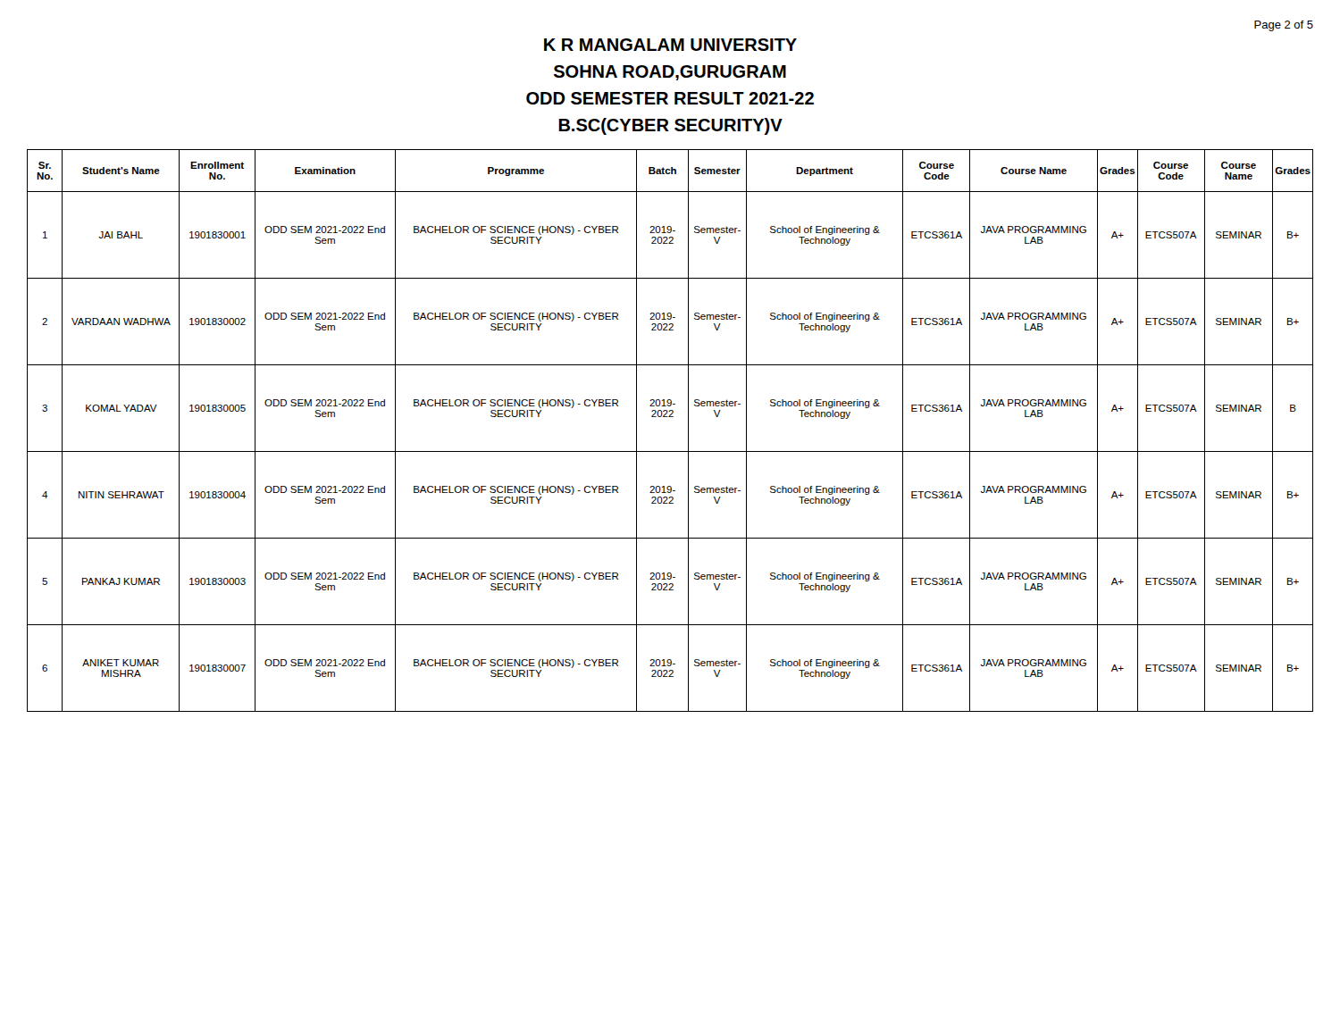Page 2 of 5
K R MANGALAM UNIVERSITY
SOHNA ROAD,GURUGRAM
ODD SEMESTER RESULT 2021-22
B.SC(CYBER SECURITY)V
| Sr. No. | Student's Name | Enrollment No. | Examination | Programme | Batch | Semester | Department | Course Code | Course Name | Grades | Course Code | Course Name | Grades |
| --- | --- | --- | --- | --- | --- | --- | --- | --- | --- | --- | --- | --- | --- |
| 1 | JAI BAHL | 1901830001 | ODD SEM 2021-2022 End Sem | BACHELOR OF SCIENCE (HONS) - CYBER SECURITY | 2019-2022 | Semester-V | School of Engineering & Technology | ETCS361A | JAVA PROGRAMMING LAB | A+ | ETCS507A | SEMINAR | B+ |
| 2 | VARDAAN WADHWA | 1901830002 | ODD SEM 2021-2022 End Sem | BACHELOR OF SCIENCE (HONS) - CYBER SECURITY | 2019-2022 | Semester-V | School of Engineering & Technology | ETCS361A | JAVA PROGRAMMING LAB | A+ | ETCS507A | SEMINAR | B+ |
| 3 | KOMAL YADAV | 1901830005 | ODD SEM 2021-2022 End Sem | BACHELOR OF SCIENCE (HONS) - CYBER SECURITY | 2019-2022 | Semester-V | School of Engineering & Technology | ETCS361A | JAVA PROGRAMMING LAB | A+ | ETCS507A | SEMINAR | B |
| 4 | NITIN SEHRAWAT | 1901830004 | ODD SEM 2021-2022 End Sem | BACHELOR OF SCIENCE (HONS) - CYBER SECURITY | 2019-2022 | Semester-V | School of Engineering & Technology | ETCS361A | JAVA PROGRAMMING LAB | A+ | ETCS507A | SEMINAR | B+ |
| 5 | PANKAJ KUMAR | 1901830003 | ODD SEM 2021-2022 End Sem | BACHELOR OF SCIENCE (HONS) - CYBER SECURITY | 2019-2022 | Semester-V | School of Engineering & Technology | ETCS361A | JAVA PROGRAMMING LAB | A+ | ETCS507A | SEMINAR | B+ |
| 6 | ANIKET KUMAR MISHRA | 1901830007 | ODD SEM 2021-2022 End Sem | BACHELOR OF SCIENCE (HONS) - CYBER SECURITY | 2019-2022 | Semester-V | School of Engineering & Technology | ETCS361A | JAVA PROGRAMMING LAB | A+ | ETCS507A | SEMINAR | B+ |